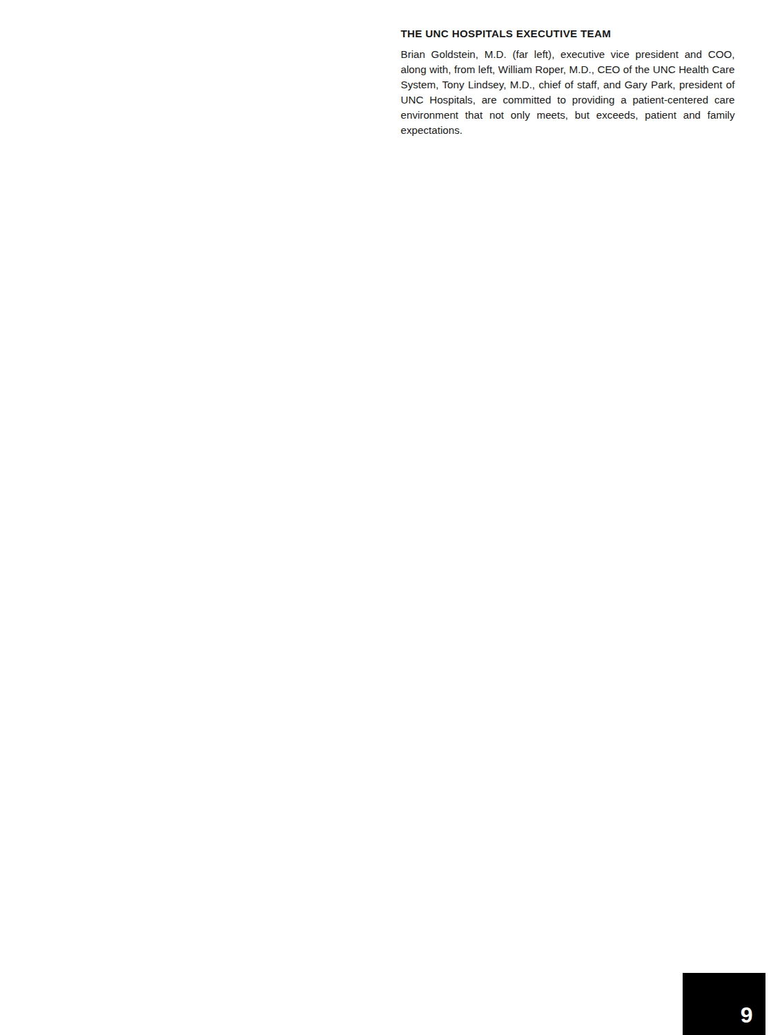The UNC Hospitals Executive Team
Brian Goldstein, M.D. (far left), executive vice president and COO, along with, from left, William Roper, M.D., CEO of the UNC Health Care System, Tony Lindsey, M.D., chief of staff, and Gary Park, president of UNC Hospitals, are committed to providing a patient-centered care environment that not only meets, but exceeds, patient and family expectations.
9